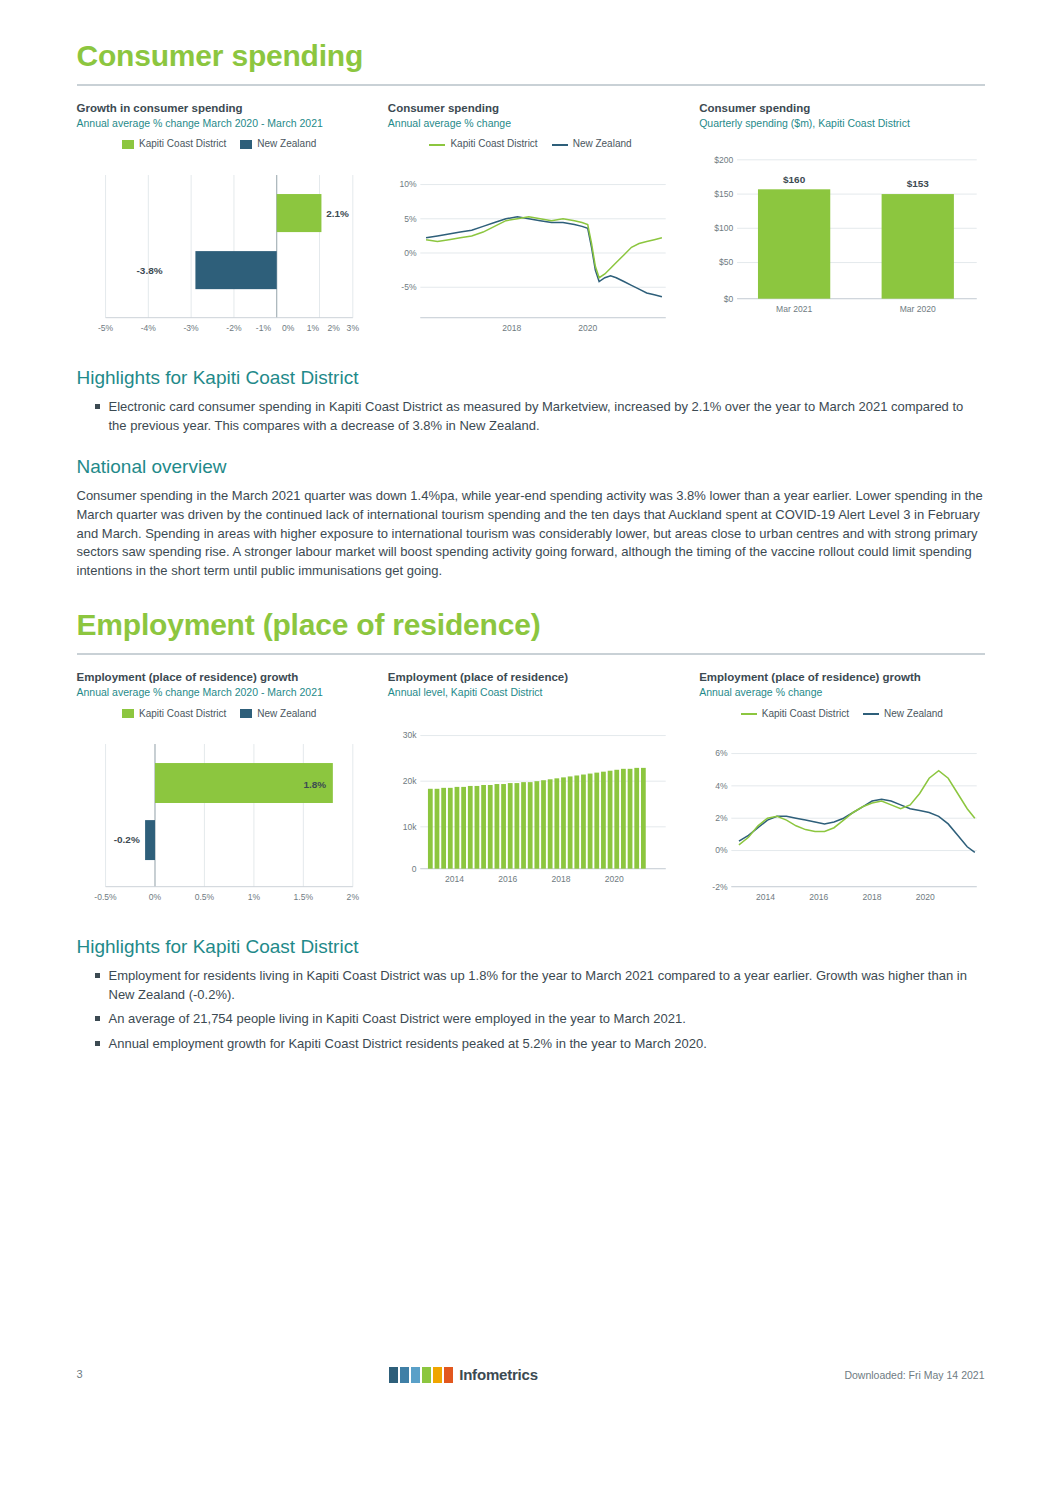Consumer spending
Growth in consumer spending
Annual average % change March 2020 - March 2021
Kapiti Coast District New Zealand
2.1% -3.8% -5% -4% -3% -2% -1% 0% 1% 2% 3%
Consumer spending
Annual average % change
Kapiti Coast District New Zealand
10% 5% 0% -5% 2018 2020
Consumer spending
Quarterly spending ($m), Kapiti Coast District
$200 $150 $100 $50 $0 Mar 2021 Mar 2020 $160 $153
Highlights for Kapiti Coast District
Electronic card consumer spending in Kapiti Coast District as measured by Marketview, increased by 2.1% over the year to March 2021 compared to the previous year. This compares with a decrease of 3.8% in New Zealand.
National overview
Consumer spending in the March 2021 quarter was down 1.4%pa, while year-end spending activity was 3.8% lower than a year earlier. Lower spending in the March quarter was driven by the continued lack of international tourism spending and the ten days that Auckland spent at COVID-19 Alert Level 3 in February and March. Spending in areas with higher exposure to international tourism was considerably lower, but areas close to urban centres and with strong primary sectors saw spending rise. A stronger labour market will boost spending activity going forward, although the timing of the vaccine rollout could limit spending intentions in the short term until public immunisations get going.
Employment (place of residence)
Employment (place of residence) growth
Annual average % change March 2020 - March 2021
Kapiti Coast District New Zealand
1.8% -0.2% -0.5% 0% 0.5% 1% 1.5% 2%
Employment (place of residence)
Annual level, Kapiti Coast District
30k 20k 10k 0 2014 2016 2018 2020
Employment (place of residence) growth
Annual average % change
Kapiti Coast District New Zealand
6% 4% 2% 0% -2% 2014 2016 2018 2020
Highlights for Kapiti Coast District
Employment for residents living in Kapiti Coast District was up 1.8% for the year to March 2021 compared to a year earlier. Growth was higher than in New Zealand (-0.2%).
An average of 21,754 people living in Kapiti Coast District were employed in the year to March 2021.
Annual employment growth for Kapiti Coast District residents peaked at 5.2% in the year to March 2020.
3
Infometrics
Downloaded: Fri May 14 2021